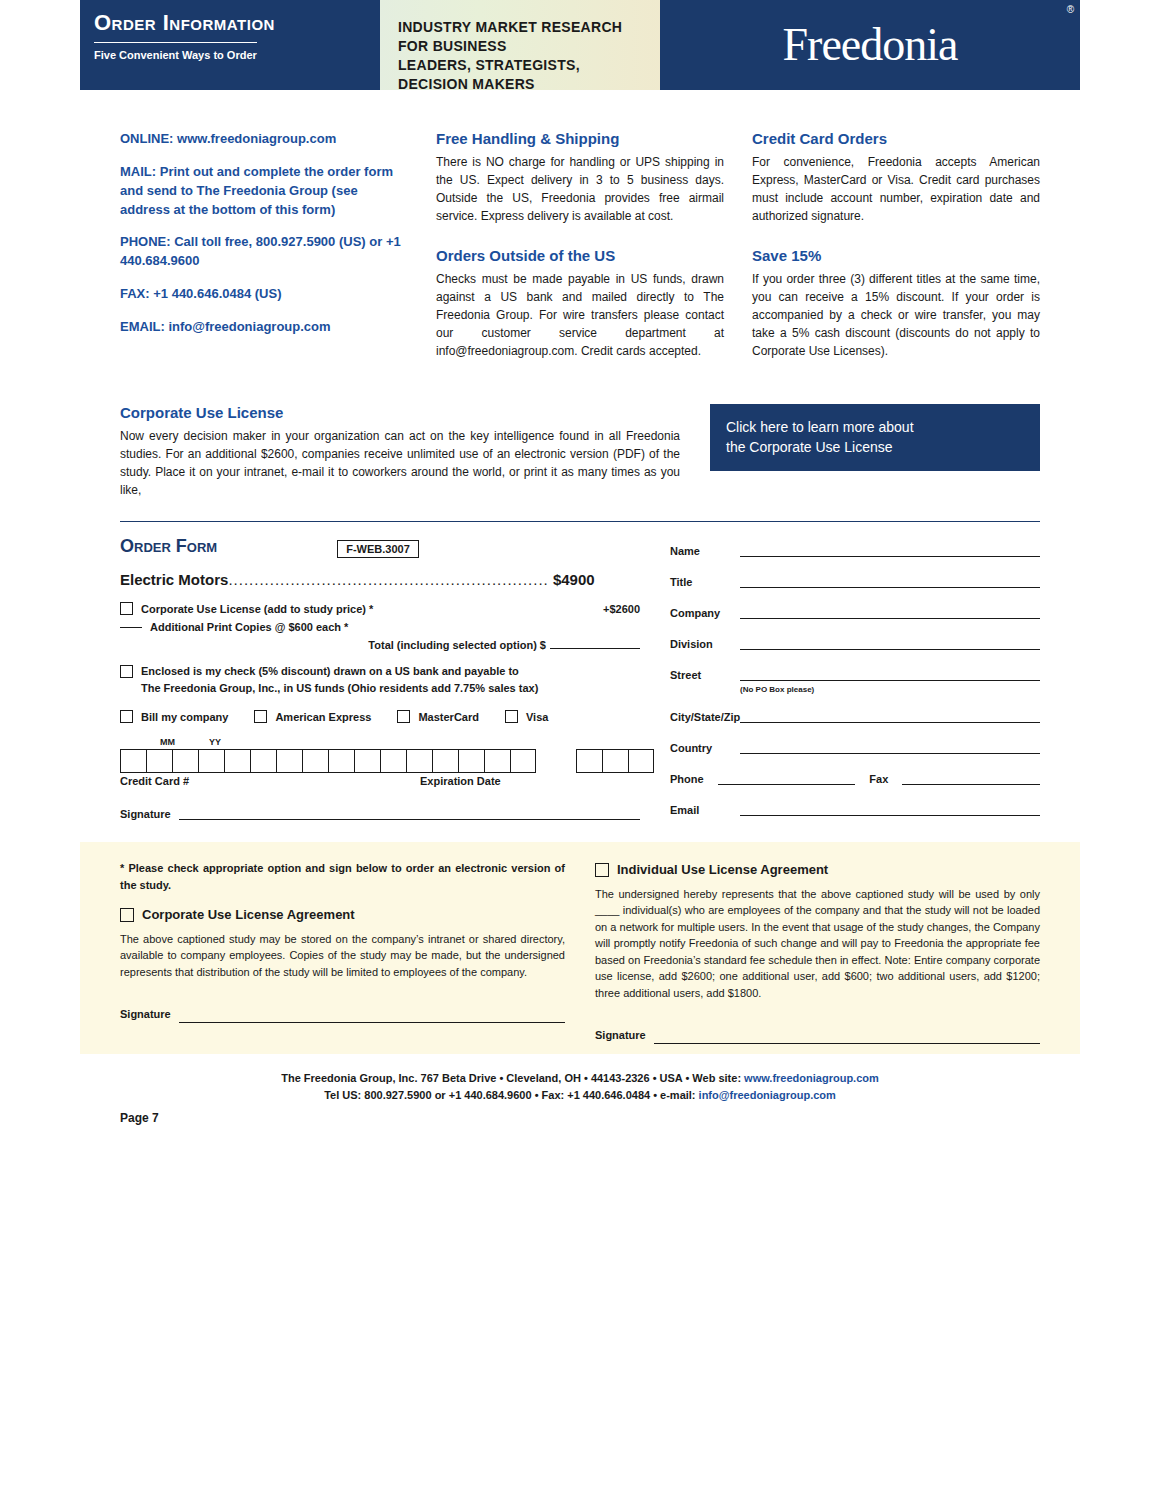Order Information
Five Convenient Ways to Order
INDUSTRY MARKET RESEARCH FOR BUSINESS
LEADERS, STRATEGISTS, DECISION MAKERS
®
Freedonia
ONLINE: www.freedoniagroup.com
MAIL: Print out and complete the order form and send to The Freedonia Group (see address at the bottom of this form)
PHONE: Call toll free, 800.927.5900 (US) or +1 440.684.9600
FAX: +1 440.646.0484 (US)
EMAIL: info@freedoniagroup.com
Free Handling & Shipping
There is NO charge for handling or UPS shipping in the US. Expect delivery in 3 to 5 business days. Outside the US, Freedonia provides free airmail service. Express delivery is available at cost.
Orders Outside of the US
Checks must be made payable in US funds, drawn against a US bank and mailed directly to The Freedonia Group. For wire transfers please contact our customer service department at info@freedoniagroup.com. Credit cards accepted.
Credit Card Orders
For convenience, Freedonia accepts American Express, MasterCard or Visa. Credit card purchases must include account number, expiration date and authorized signature.
Save 15%
If you order three (3) different titles at the same time, you can receive a 15% discount. If your order is accompanied by a check or wire transfer, you may take a 5% cash discount (discounts do not apply to Corporate Use Licenses).
Corporate Use License
Now every decision maker in your organization can act on the key intelligence found in all Freedonia studies. For an additional $2600, companies receive unlimited use of an electronic version (PDF) of the study. Place it on your intranet, e-mail it to coworkers around the world, or print it as many times as you like,
Click here to learn more about
the Corporate Use License
Order Form
F-WEB.3007
Electric Motors.............................................................. $4900
Corporate Use License (add to study price) * +$2600
Additional Print Copies @ $600 each *
Total (including selected option) $
Enclosed is my check (5% discount) drawn on a US bank and payable to
The Freedonia Group, Inc., in US funds (Ohio residents add 7.75% sales tax)
Bill my company American Express MasterCard Visa
MM YY
Credit Card # Expiration Date
Signature
Name
Title
Company
Division
Street
(No PO Box please)
City/State/Zip
Country
Phone Fax
Email
* Please check appropriate option and sign below to order an electronic version of the study.
Corporate Use License Agreement
The above captioned study may be stored on the company’s intranet or shared directory, available to company employees. Copies of the study may be made, but the undersigned represents that distribution of the study will be limited to employees of the company.
Signature
Individual Use License Agreement
The undersigned hereby represents that the above captioned study will be used by only ____ individual(s) who are employees of the company and that the study will not be loaded on a network for multiple users. In the event that usage of the study changes, the Company will promptly notify Freedonia of such change and will pay to Freedonia the appropriate fee based on Freedonia’s standard fee schedule then in effect. Note: Entire company corporate use license, add $2600; one additional user, add $600; two additional users, add $1200; three additional users, add $1800.
Signature
The Freedonia Group, Inc. 767 Beta Drive • Cleveland, OH • 44143-2326 • USA • Web site: www.freedoniagroup.com
Tel US: 800.927.5900 or +1 440.684.9600 • Fax: +1 440.646.0484 • e-mail: info@freedoniagroup.com
Page 7